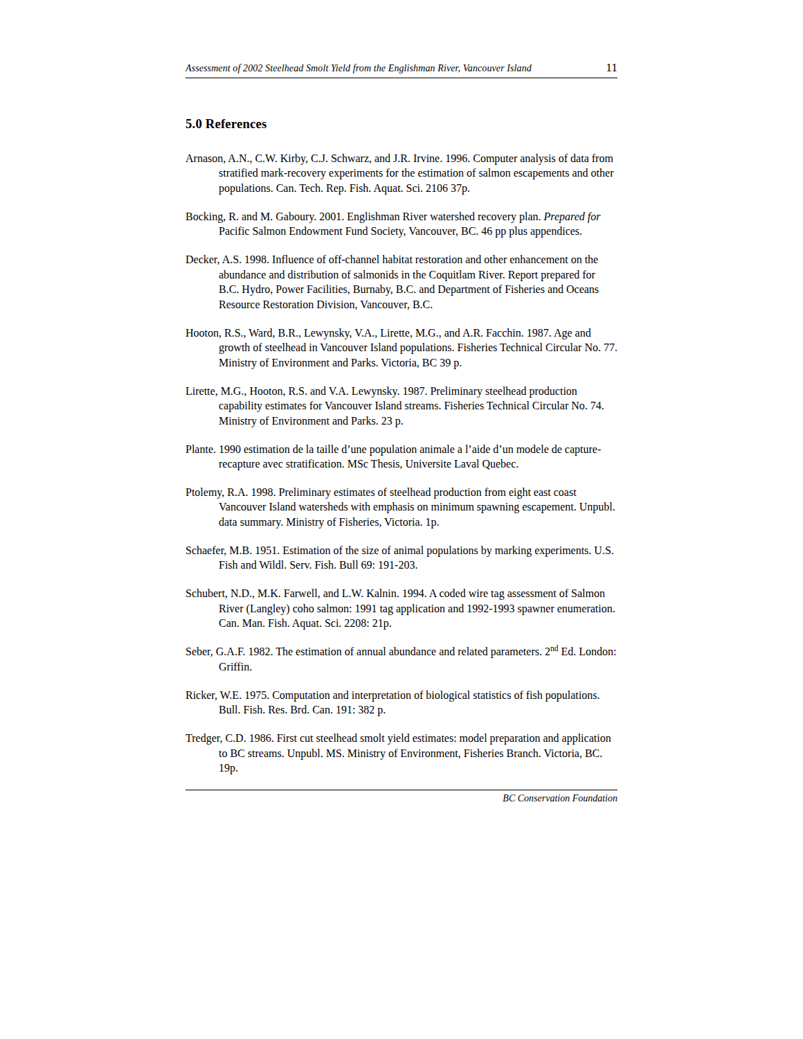Assessment of 2002 Steelhead Smolt Yield from the Englishman River, Vancouver Island 11
5.0 References
Arnason, A.N., C.W. Kirby, C.J. Schwarz, and J.R. Irvine. 1996. Computer analysis of data from stratified mark-recovery experiments for the estimation of salmon escapements and other populations. Can. Tech. Rep. Fish. Aquat. Sci. 2106 37p.
Bocking, R. and M. Gaboury. 2001. Englishman River watershed recovery plan. Prepared for Pacific Salmon Endowment Fund Society, Vancouver, BC. 46 pp plus appendices.
Decker, A.S. 1998. Influence of off-channel habitat restoration and other enhancement on the abundance and distribution of salmonids in the Coquitlam River. Report prepared for B.C. Hydro, Power Facilities, Burnaby, B.C. and Department of Fisheries and Oceans Resource Restoration Division, Vancouver, B.C.
Hooton, R.S., Ward, B.R., Lewynsky, V.A., Lirette, M.G., and A.R. Facchin. 1987. Age and growth of steelhead in Vancouver Island populations. Fisheries Technical Circular No. 77. Ministry of Environment and Parks. Victoria, BC 39 p.
Lirette, M.G., Hooton, R.S. and V.A. Lewynsky. 1987. Preliminary steelhead production capability estimates for Vancouver Island streams. Fisheries Technical Circular No. 74. Ministry of Environment and Parks. 23 p.
Plante. 1990 estimation de la taille d’une population animale a l’aide d’un modele de capture-recapture avec stratification. MSc Thesis, Universite Laval Quebec.
Ptolemy, R.A. 1998. Preliminary estimates of steelhead production from eight east coast Vancouver Island watersheds with emphasis on minimum spawning escapement. Unpubl. data summary. Ministry of Fisheries, Victoria. 1p.
Schaefer, M.B. 1951. Estimation of the size of animal populations by marking experiments. U.S. Fish and Wildl. Serv. Fish. Bull 69: 191-203.
Schubert, N.D., M.K. Farwell, and L.W. Kalnin. 1994. A coded wire tag assessment of Salmon River (Langley) coho salmon: 1991 tag application and 1992-1993 spawner enumeration. Can. Man. Fish. Aquat. Sci. 2208: 21p.
Seber, G.A.F. 1982. The estimation of annual abundance and related parameters. 2nd Ed. London: Griffin.
Ricker, W.E. 1975. Computation and interpretation of biological statistics of fish populations. Bull. Fish. Res. Brd. Can. 191: 382 p.
Tredger, C.D. 1986. First cut steelhead smolt yield estimates: model preparation and application to BC streams. Unpubl. MS. Ministry of Environment, Fisheries Branch. Victoria, BC. 19p.
BC Conservation Foundation